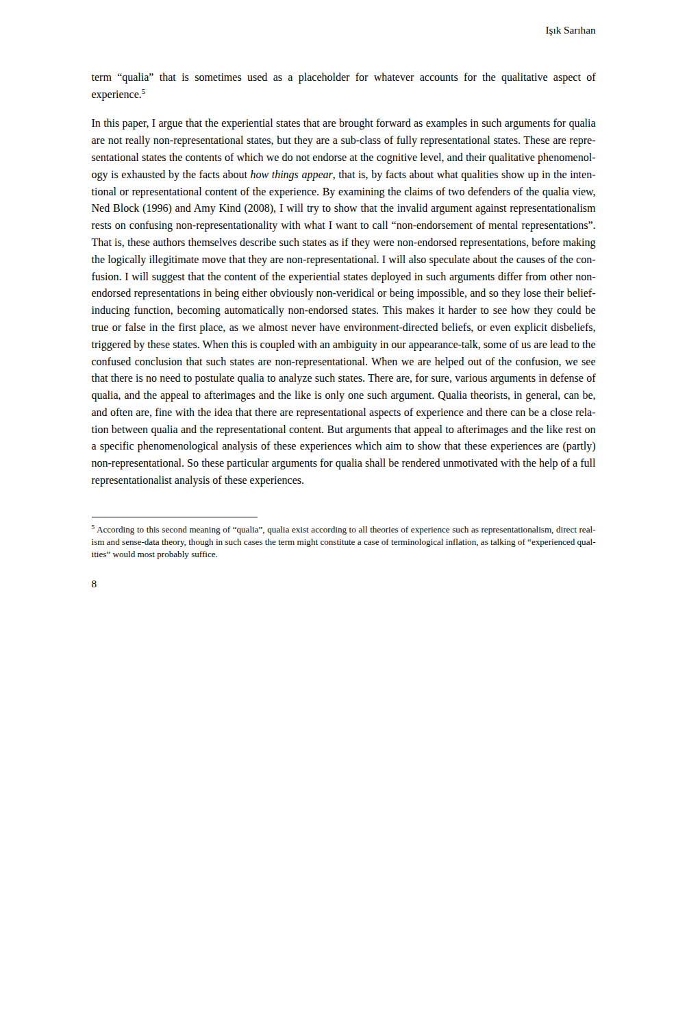Işık Sarıhan
term “qualia” that is sometimes used as a placeholder for whatever accounts for the qualitative aspect of experience.5
In this paper, I argue that the experiential states that are brought forward as examples in such arguments for qualia are not really non-representational states, but they are a sub-class of fully representational states. These are representational states the contents of which we do not endorse at the cognitive level, and their qualitative phenomenology is exhausted by the facts about how things appear, that is, by facts about what qualities show up in the intentional or representational content of the experience. By examining the claims of two defenders of the qualia view, Ned Block (1996) and Amy Kind (2008), I will try to show that the invalid argument against representationalism rests on confusing non-representationality with what I want to call “non-endorsement of mental representations”. That is, these authors themselves describe such states as if they were non-endorsed representations, before making the logically illegitimate move that they are non-representational. I will also speculate about the causes of the confusion. I will suggest that the content of the experiential states deployed in such arguments differ from other non-endorsed representations in being either obviously non-veridical or being impossible, and so they lose their belief-inducing function, becoming automatically non-endorsed states. This makes it harder to see how they could be true or false in the first place, as we almost never have environment-directed beliefs, or even explicit disbeliefs, triggered by these states. When this is coupled with an ambiguity in our appearance-talk, some of us are lead to the confused conclusion that such states are non-representational. When we are helped out of the confusion, we see that there is no need to postulate qualia to analyze such states. There are, for sure, various arguments in defense of qualia, and the appeal to afterimages and the like is only one such argument. Qualia theorists, in general, can be, and often are, fine with the idea that there are representational aspects of experience and there can be a close relation between qualia and the representational content. But arguments that appeal to afterimages and the like rest on a specific phenomenological analysis of these experiences which aim to show that these experiences are (partly) non-representational. So these particular arguments for qualia shall be rendered unmotivated with the help of a full representationalist analysis of these experiences.
5 According to this second meaning of “qualia”, qualia exist according to all theories of experience such as representationalism, direct realism and sense-data theory, though in such cases the term might constitute a case of terminological inflation, as talking of “experienced qualities” would most probably suffice.
8